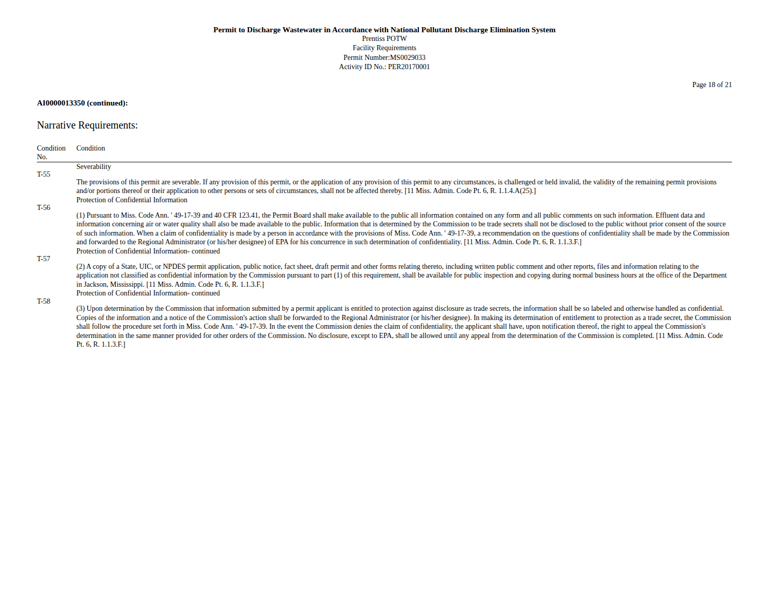Permit to Discharge Wastewater in Accordance with National Pollutant Discharge Elimination System
Prentiss POTW
Facility Requirements
Permit Number:MS0029033
Activity ID No.: PER20170001
Page 18 of 21
AI0000013350 (continued):
Narrative Requirements:
| Condition No. | Condition |
| --- | --- |
| T-55 | Severability The provisions of this permit are severable. If any provision of this permit, or the application of any provision of this permit to any circumstances, is challenged or held invalid, the validity of the remaining permit provisions and/or portions thereof or their application to other persons or sets of circumstances, shall not be affected thereby. [11 Miss. Admin. Code Pt. 6, R. 1.1.4.A(25).] |
| T-56 | Protection of Confidential Information (1) Pursuant to Miss. Code Ann. ' 49-17-39 and 40 CFR 123.41, the Permit Board shall make available to the public all information contained on any form and all public comments on such information. Effluent data and information concerning air or water quality shall also be made available to the public. Information that is determined by the Commission to be trade secrets shall not be disclosed to the public without prior consent of the source of such information. When a claim of confidentiality is made by a person in accordance with the provisions of Miss. Code Ann. ' 49-17-39, a recommendation on the questions of confidentiality shall be made by the Commission and forwarded to the Regional Administrator (or his/her designee) of EPA for his concurrence in such determination of confidentiality. [11 Miss. Admin. Code Pt. 6, R. 1.1.3.F.] |
| T-57 | Protection of Confidential Information- continued (2) A copy of a State, UIC, or NPDES permit application, public notice, fact sheet, draft permit and other forms relating thereto, including written public comment and other reports, files and information relating to the application not classified as confidential information by the Commission pursuant to part (1) of this requirement, shall be available for public inspection and copying during normal business hours at the office of the Department in Jackson, Mississippi. [11 Miss. Admin. Code Pt. 6, R. 1.1.3.F.] |
| T-58 | Protection of Confidential Information- continued (3) Upon determination by the Commission that information submitted by a permit applicant is entitled to protection against disclosure as trade secrets, the information shall be so labeled and otherwise handled as confidential. Copies of the information and a notice of the Commission's action shall be forwarded to the Regional Administrator (or his/her designee). In making its determination of entitlement to protection as a trade secret, the Commission shall follow the procedure set forth in Miss. Code Ann. ' 49-17-39. In the event the Commission denies the claim of confidentiality, the applicant shall have, upon notification thereof, the right to appeal the Commission's determination in the same manner provided for other orders of the Commission. No disclosure, except to EPA, shall be allowed until any appeal from the determination of the Commission is completed. [11 Miss. Admin. Code Pt. 6, R. 1.1.3.F.] |